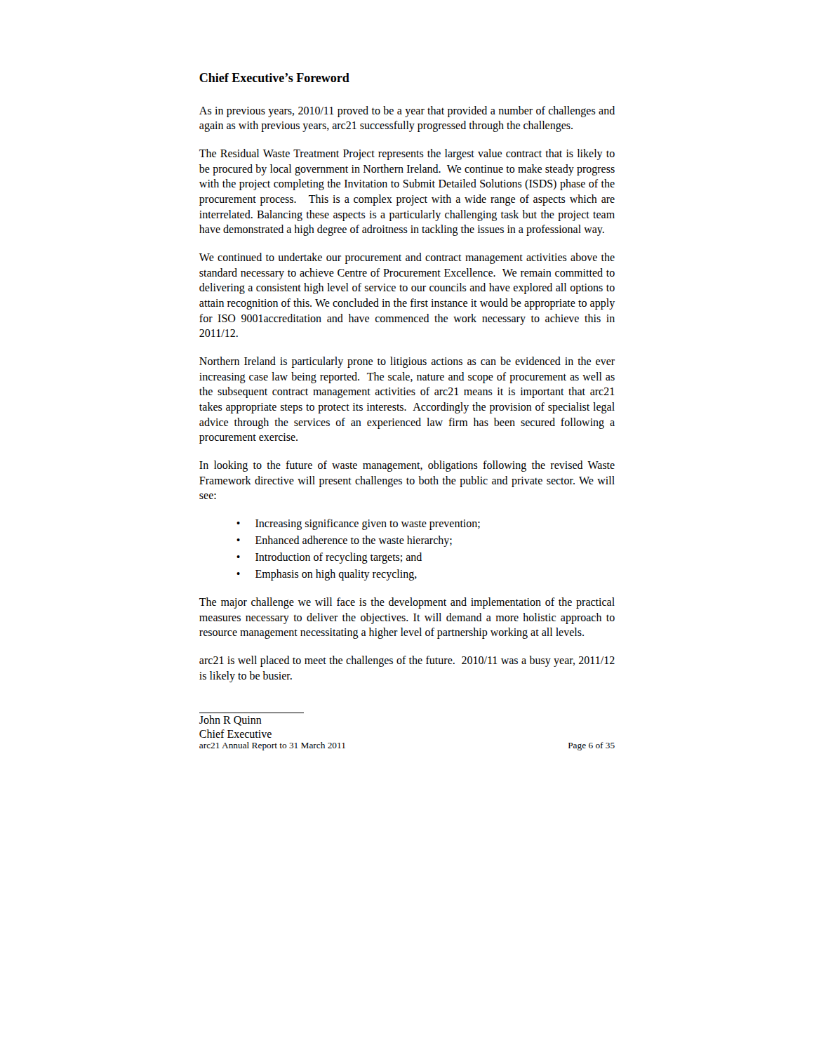Chief Executive’s Foreword
As in previous years, 2010/11 proved to be a year that provided a number of challenges and again as with previous years, arc21 successfully progressed through the challenges.
The Residual Waste Treatment Project represents the largest value contract that is likely to be procured by local government in Northern Ireland. We continue to make steady progress with the project completing the Invitation to Submit Detailed Solutions (ISDS) phase of the procurement process. This is a complex project with a wide range of aspects which are interrelated. Balancing these aspects is a particularly challenging task but the project team have demonstrated a high degree of adroitness in tackling the issues in a professional way.
We continued to undertake our procurement and contract management activities above the standard necessary to achieve Centre of Procurement Excellence. We remain committed to delivering a consistent high level of service to our councils and have explored all options to attain recognition of this. We concluded in the first instance it would be appropriate to apply for ISO 9001accreditation and have commenced the work necessary to achieve this in 2011/12.
Northern Ireland is particularly prone to litigious actions as can be evidenced in the ever increasing case law being reported. The scale, nature and scope of procurement as well as the subsequent contract management activities of arc21 means it is important that arc21 takes appropriate steps to protect its interests. Accordingly the provision of specialist legal advice through the services of an experienced law firm has been secured following a procurement exercise.
In looking to the future of waste management, obligations following the revised Waste Framework directive will present challenges to both the public and private sector. We will see:
Increasing significance given to waste prevention;
Enhanced adherence to the waste hierarchy;
Introduction of recycling targets; and
Emphasis on high quality recycling,
The major challenge we will face is the development and implementation of the practical measures necessary to deliver the objectives. It will demand a more holistic approach to resource management necessitating a higher level of partnership working at all levels.
arc21 is well placed to meet the challenges of the future. 2010/11 was a busy year, 2011/12 is likely to be busier.
John R Quinn
Chief Executive
arc21 Annual Report to 31 March 2011 Page 6 of 35